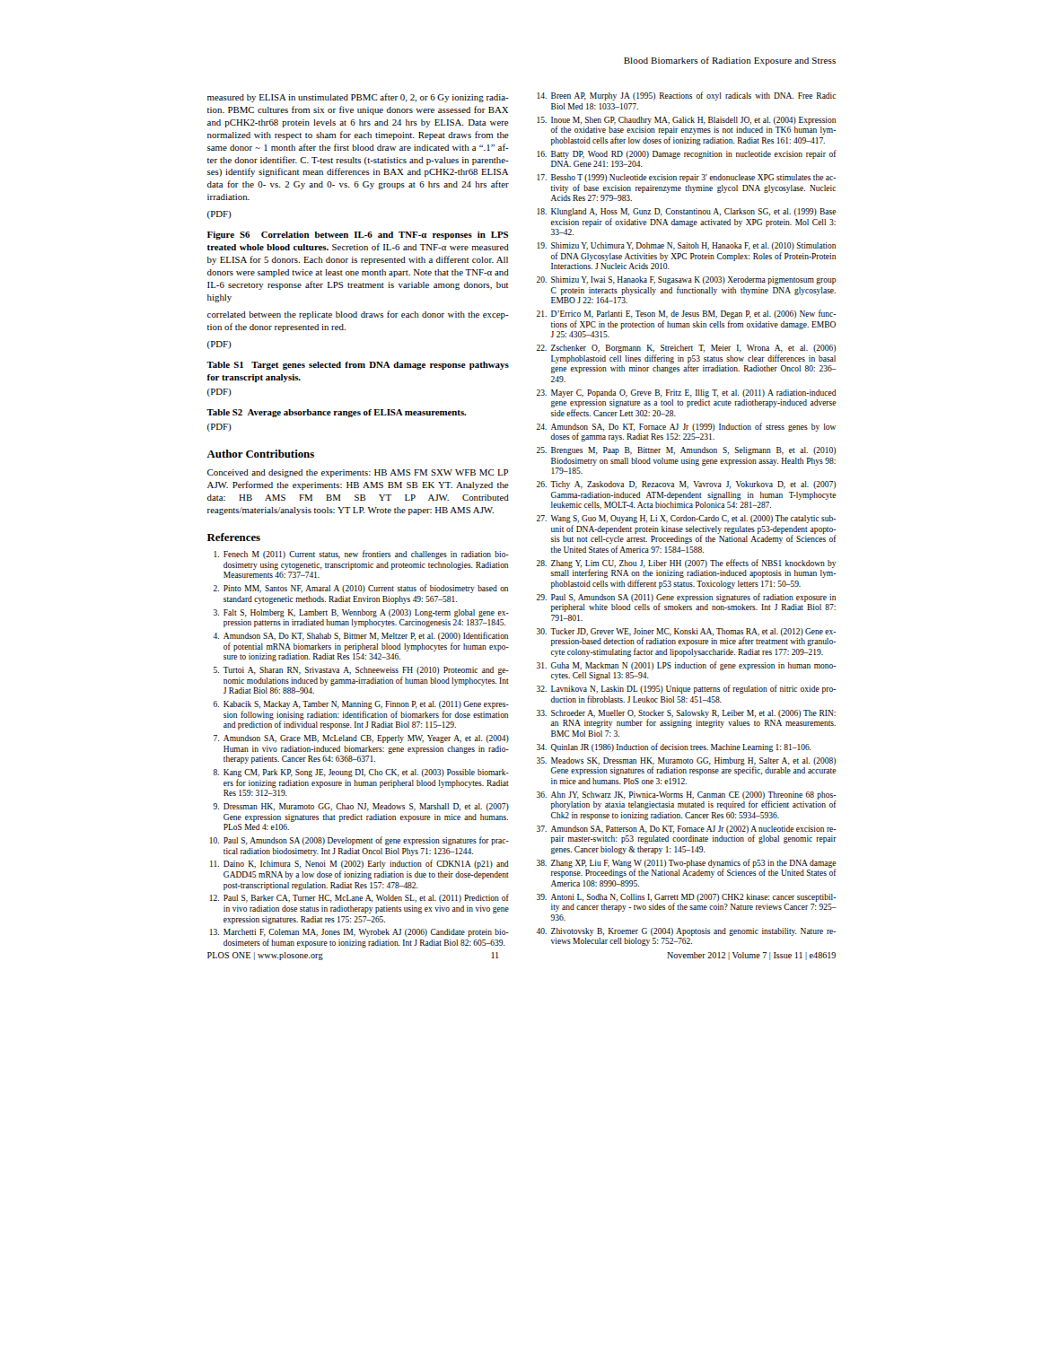Blood Biomarkers of Radiation Exposure and Stress
measured by ELISA in unstimulated PBMC after 0, 2, or 6 Gy ionizing radiation. PBMC cultures from six or five unique donors were assessed for BAX and pCHK2-thr68 protein levels at 6 hrs and 24 hrs by ELISA. Data were normalized with respect to sham for each timepoint. Repeat draws from the same donor ~ 1 month after the first blood draw are indicated with a “.1” after the donor identifier. C. T-test results (t-statistics and p-values in parentheses) identify significant mean differences in BAX and pCHK2-thr68 ELISA data for the 0- vs. 2 Gy and 0- vs. 6 Gy groups at 6 hrs and 24 hrs after irradiation.
(PDF)
Figure S6 Correlation between IL-6 and TNF-α responses in LPS treated whole blood cultures. Secretion of IL-6 and TNF-α were measured by ELISA for 5 donors. Each donor is represented with a different color. All donors were sampled twice at least one month apart. Note that the TNF-α and IL-6 secretory response after LPS treatment is variable among donors, but highly
correlated between the replicate blood draws for each donor with the exception of the donor represented in red.
(PDF)
Table S1 Target genes selected from DNA damage response pathways for transcript analysis.
(PDF)
Table S2 Average absorbance ranges of ELISA measurements.
(PDF)
Author Contributions
Conceived and designed the experiments: HB AMS FM SXW WFB MC LP AJW. Performed the experiments: HB AMS BM SB EK YT. Analyzed the data: HB AMS FM BM SB YT LP AJW. Contributed reagents/materials/analysis tools: YT LP. Wrote the paper: HB AMS AJW.
References
Fenech M (2011) Current status, new frontiers and challenges in radiation biodosimetry using cytogenetic, transcriptomic and proteomic technologies. Radiation Measurements 46: 737–741.
Pinto MM, Santos NF, Amaral A (2010) Current status of biodosimetry based on standard cytogenetic methods. Radiat Environ Biophys 49: 567–581.
Falt S, Holmberg K, Lambert B, Wennborg A (2003) Long-term global gene expression patterns in irradiated human lymphocytes. Carcinogenesis 24: 1837–1845.
Amundson SA, Do KT, Shahab S, Bittner M, Meltzer P, et al. (2000) Identification of potential mRNA biomarkers in peripheral blood lymphocytes for human exposure to ionizing radiation. Radiat Res 154: 342–346.
Turtoi A, Sharan RN, Srivastava A, Schneeweiss FH (2010) Proteomic and genomic modulations induced by gamma-irradiation of human blood lymphocytes. Int J Radiat Biol 86: 888–904.
Kabacik S, Mackay A, Tamber N, Manning G, Finnon P, et al. (2011) Gene expression following ionising radiation: identification of biomarkers for dose estimation and prediction of individual response. Int J Radiat Biol 87: 115–129.
Amundson SA, Grace MB, McLeland CB, Epperly MW, Yeager A, et al. (2004) Human in vivo radiation-induced biomarkers: gene expression changes in radiotherapy patients. Cancer Res 64: 6368–6371.
Kang CM, Park KP, Song JE, Jeoung DI, Cho CK, et al. (2003) Possible biomarkers for ionizing radiation exposure in human peripheral blood lymphocytes. Radiat Res 159: 312–319.
Dressman HK, Muramoto GG, Chao NJ, Meadows S, Marshall D, et al. (2007) Gene expression signatures that predict radiation exposure in mice and humans. PLoS Med 4: e106.
Paul S, Amundson SA (2008) Development of gene expression signatures for practical radiation biodosimetry. Int J Radiat Oncol Biol Phys 71: 1236–1244.
Daino K, Ichimura S, Nenoi M (2002) Early induction of CDKN1A (p21) and GADD45 mRNA by a low dose of ionizing radiation is due to their dose-dependent post-transcriptional regulation. Radiat Res 157: 478–482.
Paul S, Barker CA, Turner HC, McLane A, Wolden SL, et al. (2011) Prediction of in vivo radiation dose status in radiotherapy patients using ex vivo and in vivo gene expression signatures. Radiat res 175: 257–265.
Marchetti F, Coleman MA, Jones IM, Wyrobek AJ (2006) Candidate protein biodosimeters of human exposure to ionizing radiation. Int J Radiat Biol 82: 605–639.
Breen AP, Murphy JA (1995) Reactions of oxyl radicals with DNA. Free Radic Biol Med 18: 1033–1077.
Inoue M, Shen GP, Chaudhry MA, Galick H, Blaisdell JO, et al. (2004) Expression of the oxidative base excision repair enzymes is not induced in TK6 human lymphoblastoid cells after low doses of ionizing radiation. Radiat Res 161: 409–417.
Batty DP, Wood RD (2000) Damage recognition in nucleotide excision repair of DNA. Gene 241: 193–204.
Bessho T (1999) Nucleotide excision repair 3′ endonuclease XPG stimulates the activity of base excision repairenzyme thymine glycol DNA glycosylase. Nucleic Acids Res 27: 979–983.
Klungland A, Hoss M, Gunz D, Constantinou A, Clarkson SG, et al. (1999) Base excision repair of oxidative DNA damage activated by XPG protein. Mol Cell 3: 33–42.
Shimizu Y, Uchimura Y, Dohmae N, Saitoh H, Hanaoka F, et al. (2010) Stimulation of DNA Glycosylase Activities by XPC Protein Complex: Roles of Protein-Protein Interactions. J Nucleic Acids 2010.
Shimizu Y, Iwai S, Hanaoka F, Sugasawa K (2003) Xeroderma pigmentosum group C protein interacts physically and functionally with thymine DNA glycosylase. EMBO J 22: 164–173.
D’Errico M, Parlanti E, Teson M, de Jesus BM, Degan P, et al. (2006) New functions of XPC in the protection of human skin cells from oxidative damage. EMBO J 25: 4305–4315.
Zschenker O, Borgmann K, Streichert T, Meier I, Wrona A, et al. (2006) Lymphoblastoid cell lines differing in p53 status show clear differences in basal gene expression with minor changes after irradiation. Radiother Oncol 80: 236–249.
Mayer C, Popanda O, Greve B, Fritz E, Illig T, et al. (2011) A radiation-induced gene expression signature as a tool to predict acute radiotherapy-induced adverse side effects. Cancer Lett 302: 20–28.
Amundson SA, Do KT, Fornace AJ Jr (1999) Induction of stress genes by low doses of gamma rays. Radiat Res 152: 225–231.
Brengues M, Paap B, Bittner M, Amundson S, Seligmann B, et al. (2010) Biodosimetry on small blood volume using gene expression assay. Health Phys 98: 179–185.
Tichy A, Zaskodova D, Rezacova M, Vavrova J, Vokurkova D, et al. (2007) Gamma-radiation-induced ATM-dependent signalling in human T-lymphocyte leukemic cells, MOLT-4. Acta biochimica Polonica 54: 281–287.
Wang S, Guo M, Ouyang H, Li X, Cordon-Cardo C, et al. (2000) The catalytic subunit of DNA-dependent protein kinase selectively regulates p53-dependent apoptosis but not cell-cycle arrest. Proceedings of the National Academy of Sciences of the United States of America 97: 1584–1588.
Zhang Y, Lim CU, Zhou J, Liber HH (2007) The effects of NBS1 knockdown by small interfering RNA on the ionizing radiation-induced apoptosis in human lymphoblastoid cells with different p53 status. Toxicology letters 171: 50–59.
Paul S, Amundson SA (2011) Gene expression signatures of radiation exposure in peripheral white blood cells of smokers and non-smokers. Int J Radiat Biol 87: 791–801.
Tucker JD, Grever WE, Joiner MC, Konski AA, Thomas RA, et al. (2012) Gene expression-based detection of radiation exposure in mice after treatment with granulocyte colony-stimulating factor and lipopolysaccharide. Radiat res 177: 209–219.
Guha M, Mackman N (2001) LPS induction of gene expression in human monocytes. Cell Signal 13: 85–94.
Lavnikova N, Laskin DL (1995) Unique patterns of regulation of nitric oxide production in fibroblasts. J Leukoc Biol 58: 451–458.
Schroeder A, Mueller O, Stocker S, Salowsky R, Leiber M, et al. (2006) The RIN: an RNA integrity number for assigning integrity values to RNA measurements. BMC Mol Biol 7: 3.
Quinlan JR (1986) Induction of decision trees. Machine Learning 1: 81–106.
Meadows SK, Dressman HK, Muramoto GG, Himburg H, Salter A, et al. (2008) Gene expression signatures of radiation response are specific, durable and accurate in mice and humans. PloS one 3: e1912.
Ahn JY, Schwarz JK, Piwnica-Worms H, Canman CE (2000) Threonine 68 phosphorylation by ataxia telangiectasia mutated is required for efficient activation of Chk2 in response to ionizing radiation. Cancer Res 60: 5934–5936.
Amundson SA, Patterson A, Do KT, Fornace AJ Jr (2002) A nucleotide excision repair master-switch: p53 regulated coordinate induction of global genomic repair genes. Cancer biology & therapy 1: 145–149.
Zhang XP, Liu F, Wang W (2011) Two-phase dynamics of p53 in the DNA damage response. Proceedings of the National Academy of Sciences of the United States of America 108: 8990–8995.
Antoni L, Sodha N, Collins I, Garrett MD (2007) CHK2 kinase: cancer susceptibility and cancer therapy - two sides of the same coin? Nature reviews Cancer 7: 925–936.
Zhivotovsky B, Kroemer G (2004) Apoptosis and genomic instability. Nature reviews Molecular cell biology 5: 752–762.
PLOS ONE | www.plosone.org
11
November 2012 | Volume 7 | Issue 11 | e48619